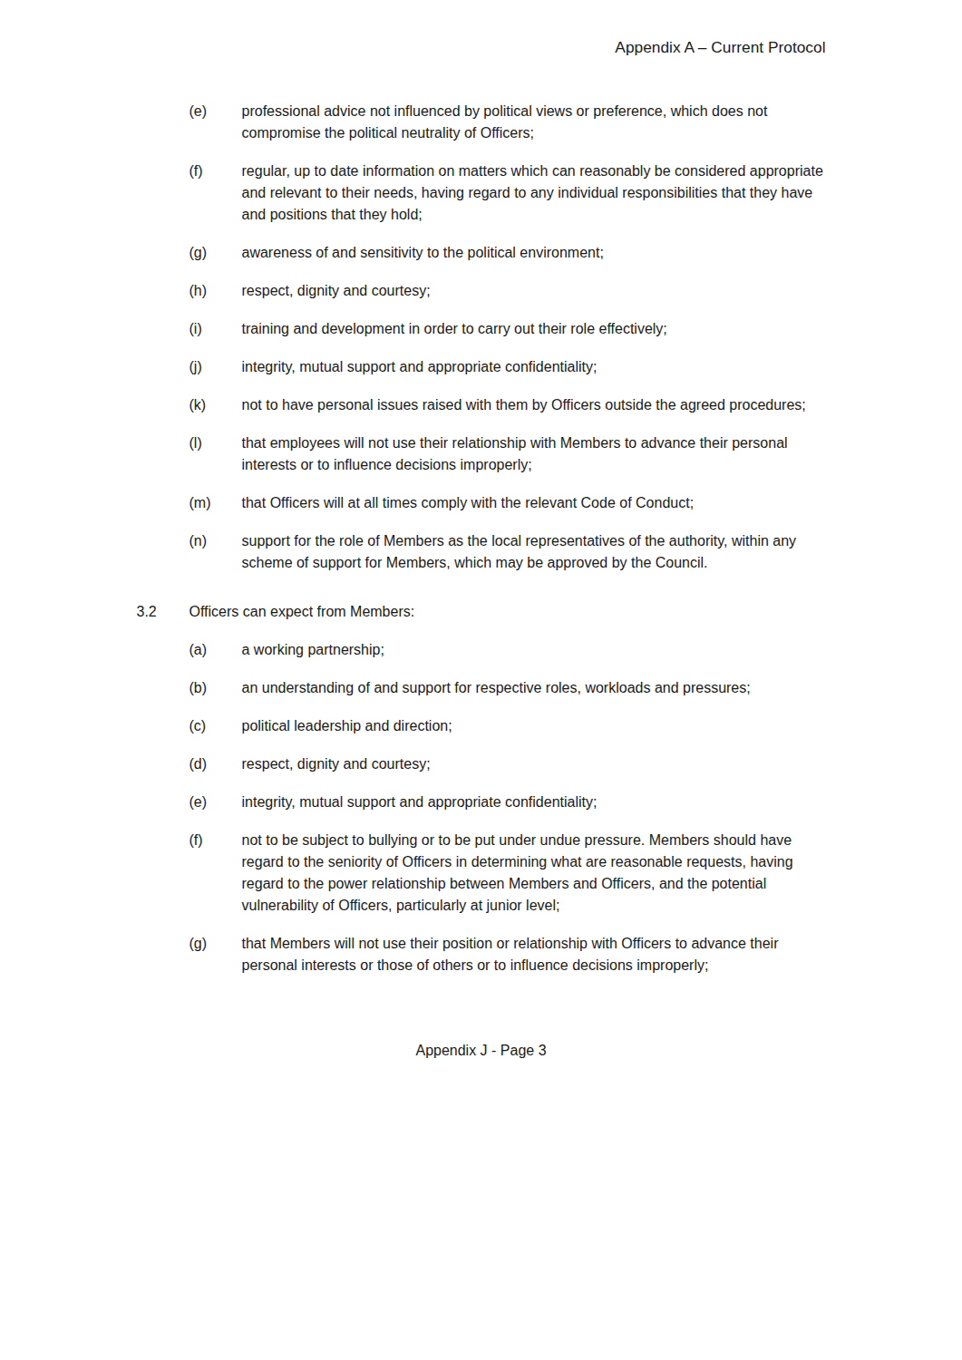Appendix A – Current Protocol
(e) professional advice not influenced by political views or preference, which does not compromise the political neutrality of Officers;
(f) regular, up to date information on matters which can reasonably be considered appropriate and relevant to their needs, having regard to any individual responsibilities that they have and positions that they hold;
(g) awareness of and sensitivity to the political environment;
(h) respect, dignity and courtesy;
(i) training and development in order to carry out their role effectively;
(j) integrity, mutual support and appropriate confidentiality;
(k) not to have personal issues raised with them by Officers outside the agreed procedures;
(l) that employees will not use their relationship with Members to advance their personal interests or to influence decisions improperly;
(m) that Officers will at all times comply with the relevant Code of Conduct;
(n) support for the role of Members as the local representatives of the authority, within any scheme of support for Members, which may be approved by the Council.
3.2
Officers can expect from Members:
(a) a working partnership;
(b) an understanding of and support for respective roles, workloads and pressures;
(c) political leadership and direction;
(d) respect, dignity and courtesy;
(e) integrity, mutual support and appropriate confidentiality;
(f) not to be subject to bullying or to be put under undue pressure. Members should have regard to the seniority of Officers in determining what are reasonable requests, having regard to the power relationship between Members and Officers, and the potential vulnerability of Officers, particularly at junior level;
(g) that Members will not use their position or relationship with Officers to advance their personal interests or those of others or to influence decisions improperly;
Appendix J - Page 3